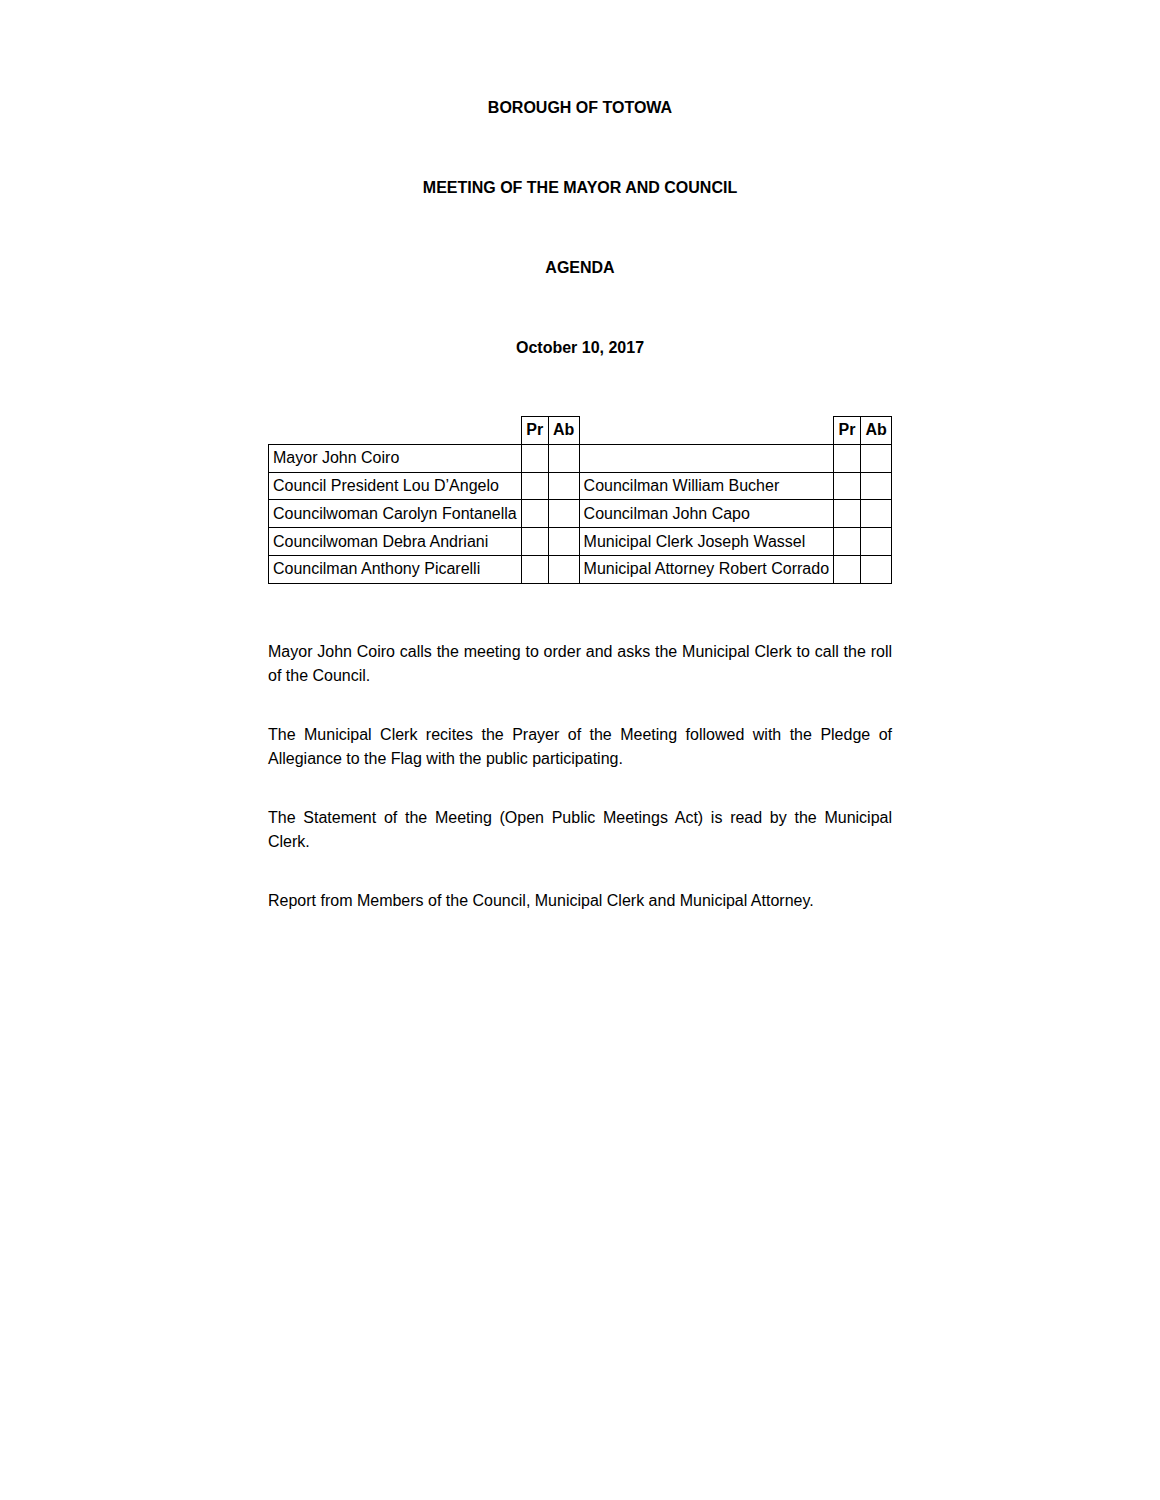BOROUGH OF TOTOWA
MEETING OF THE MAYOR AND COUNCIL
AGENDA
October 10, 2017
| | Pr | Ab | | Pr | Ab |
| Mayor John Coiro | | | | | |
| Council President Lou D’Angelo | | | Councilman William Bucher | | |
| Councilwoman Carolyn Fontanella | | | Councilman John Capo | | |
| Councilwoman Debra Andriani | | | Municipal Clerk Joseph Wassel | | |
| Councilman Anthony Picarelli | | | Municipal Attorney Robert Corrado | | |
Mayor John Coiro calls the meeting to order and asks the Municipal Clerk to call the roll of the Council.
The Municipal Clerk recites the Prayer of the Meeting followed with the Pledge of Allegiance to the Flag with the public participating.
The Statement of the Meeting (Open Public Meetings Act) is read by the Municipal Clerk.
Report from Members of the Council, Municipal Clerk and Municipal Attorney.